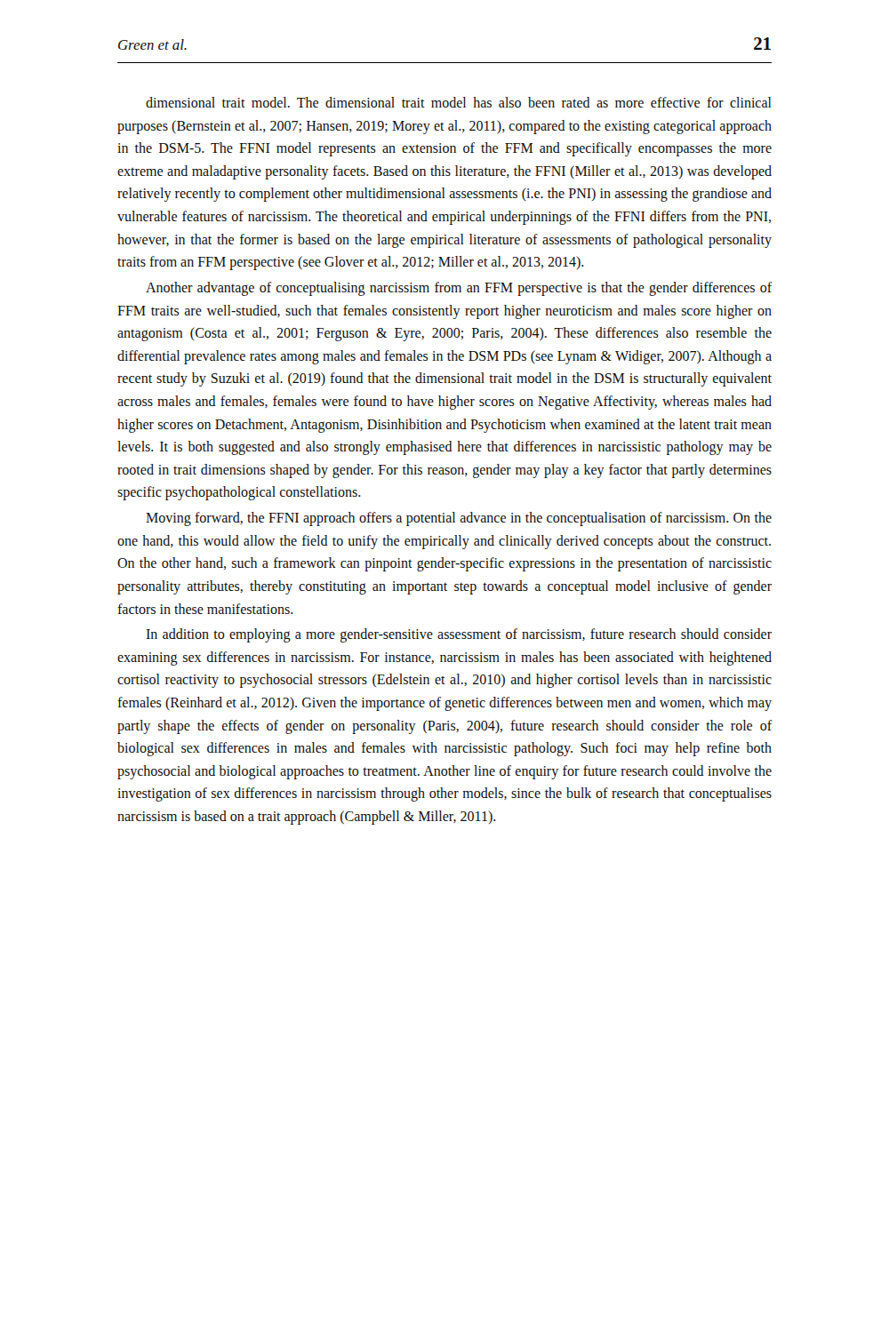Green et al. 21
dimensional trait model. The dimensional trait model has also been rated as more effective for clinical purposes (Bernstein et al., 2007; Hansen, 2019; Morey et al., 2011), compared to the existing categorical approach in the DSM-5. The FFNI model represents an extension of the FFM and specifically encompasses the more extreme and maladaptive personality facets. Based on this literature, the FFNI (Miller et al., 2013) was developed relatively recently to complement other multidimensional assessments (i.e. the PNI) in assessing the grandiose and vulnerable features of narcissism. The theoretical and empirical underpinnings of the FFNI differs from the PNI, however, in that the former is based on the large empirical literature of assessments of pathological personality traits from an FFM perspective (see Glover et al., 2012; Miller et al., 2013, 2014).
Another advantage of conceptualising narcissism from an FFM perspective is that the gender differences of FFM traits are well-studied, such that females consistently report higher neuroticism and males score higher on antagonism (Costa et al., 2001; Ferguson & Eyre, 2000; Paris, 2004). These differences also resemble the differential prevalence rates among males and females in the DSM PDs (see Lynam & Widiger, 2007). Although a recent study by Suzuki et al. (2019) found that the dimensional trait model in the DSM is structurally equivalent across males and females, females were found to have higher scores on Negative Affectivity, whereas males had higher scores on Detachment, Antagonism, Disinhibition and Psychoticism when examined at the latent trait mean levels. It is both suggested and also strongly emphasised here that differences in narcissistic pathology may be rooted in trait dimensions shaped by gender. For this reason, gender may play a key factor that partly determines specific psychopathological constellations.
Moving forward, the FFNI approach offers a potential advance in the conceptualisation of narcissism. On the one hand, this would allow the field to unify the empirically and clinically derived concepts about the construct. On the other hand, such a framework can pinpoint gender-specific expressions in the presentation of narcissistic personality attributes, thereby constituting an important step towards a conceptual model inclusive of gender factors in these manifestations.
In addition to employing a more gender-sensitive assessment of narcissism, future research should consider examining sex differences in narcissism. For instance, narcissism in males has been associated with heightened cortisol reactivity to psychosocial stressors (Edelstein et al., 2010) and higher cortisol levels than in narcissistic females (Reinhard et al., 2012). Given the importance of genetic differences between men and women, which may partly shape the effects of gender on personality (Paris, 2004), future research should consider the role of biological sex differences in males and females with narcissistic pathology. Such foci may help refine both psychosocial and biological approaches to treatment. Another line of enquiry for future research could involve the investigation of sex differences in narcissism through other models, since the bulk of research that conceptualises narcissism is based on a trait approach (Campbell & Miller, 2011).